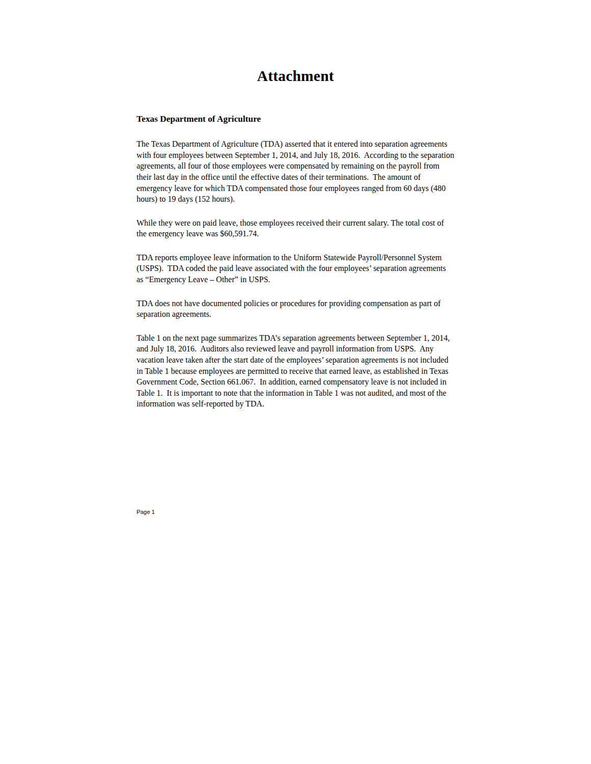Attachment
Texas Department of Agriculture
The Texas Department of Agriculture (TDA) asserted that it entered into separation agreements with four employees between September 1, 2014, and July 18, 2016. According to the separation agreements, all four of those employees were compensated by remaining on the payroll from their last day in the office until the effective dates of their terminations. The amount of emergency leave for which TDA compensated those four employees ranged from 60 days (480 hours) to 19 days (152 hours).
While they were on paid leave, those employees received their current salary. The total cost of the emergency leave was $60,591.74.
TDA reports employee leave information to the Uniform Statewide Payroll/Personnel System (USPS). TDA coded the paid leave associated with the four employees’ separation agreements as “Emergency Leave – Other” in USPS.
TDA does not have documented policies or procedures for providing compensation as part of separation agreements.
Table 1 on the next page summarizes TDA’s separation agreements between September 1, 2014, and July 18, 2016. Auditors also reviewed leave and payroll information from USPS. Any vacation leave taken after the start date of the employees’ separation agreements is not included in Table 1 because employees are permitted to receive that earned leave, as established in Texas Government Code, Section 661.067. In addition, earned compensatory leave is not included in Table 1. It is important to note that the information in Table 1 was not audited, and most of the information was self-reported by TDA.
Page 1